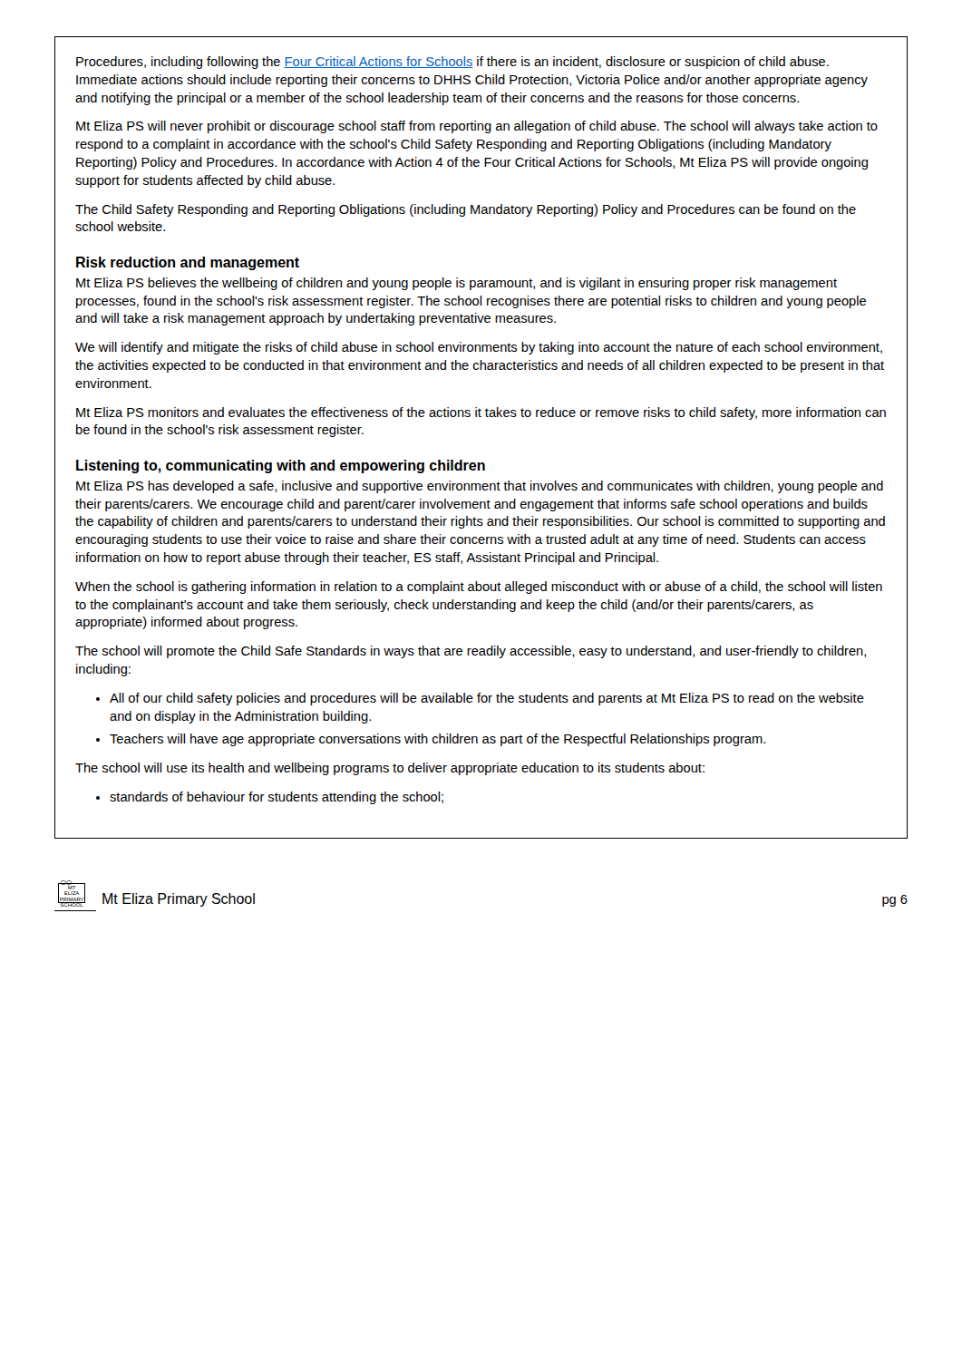Procedures, including following the Four Critical Actions for Schools if there is an incident, disclosure or suspicion of child abuse. Immediate actions should include reporting their concerns to DHHS Child Protection, Victoria Police and/or another appropriate agency and notifying the principal or a member of the school leadership team of their concerns and the reasons for those concerns.
Mt Eliza PS will never prohibit or discourage school staff from reporting an allegation of child abuse. The school will always take action to respond to a complaint in accordance with the school's Child Safety Responding and Reporting Obligations (including Mandatory Reporting) Policy and Procedures. In accordance with Action 4 of the Four Critical Actions for Schools, Mt Eliza PS will provide ongoing support for students affected by child abuse.
The Child Safety Responding and Reporting Obligations (including Mandatory Reporting) Policy and Procedures can be found on the school website.
Risk reduction and management
Mt Eliza PS believes the wellbeing of children and young people is paramount, and is vigilant in ensuring proper risk management processes, found in the school's risk assessment register. The school recognises there are potential risks to children and young people and will take a risk management approach by undertaking preventative measures.
We will identify and mitigate the risks of child abuse in school environments by taking into account the nature of each school environment, the activities expected to be conducted in that environment and the characteristics and needs of all children expected to be present in that environment.
Mt Eliza PS monitors and evaluates the effectiveness of the actions it takes to reduce or remove risks to child safety, more information can be found in the school's risk assessment register.
Listening to, communicating with and empowering children
Mt Eliza PS has developed a safe, inclusive and supportive environment that involves and communicates with children, young people and their parents/carers. We encourage child and parent/carer involvement and engagement that informs safe school operations and builds the capability of children and parents/carers to understand their rights and their responsibilities. Our school is committed to supporting and encouraging students to use their voice to raise and share their concerns with a trusted adult at any time of need. Students can access information on how to report abuse through their teacher, ES staff, Assistant Principal and Principal.
When the school is gathering information in relation to a complaint about alleged misconduct with or abuse of a child, the school will listen to the complainant's account and take them seriously, check understanding and keep the child (and/or their parents/carers, as appropriate) informed about progress.
The school will promote the Child Safe Standards in ways that are readily accessible, easy to understand, and user-friendly to children, including:
All of our child safety policies and procedures will be available for the students and parents at Mt Eliza PS to read on the website and on display in the Administration building.
Teachers will have age appropriate conversations with children as part of the Respectful Relationships program.
The school will use its health and wellbeing programs to deliver appropriate education to its students about:
standards of behaviour for students attending the school;
○○ MT
ELIZA
PRIMARY
SCHOOL Mt Eliza Primary School
pg 6